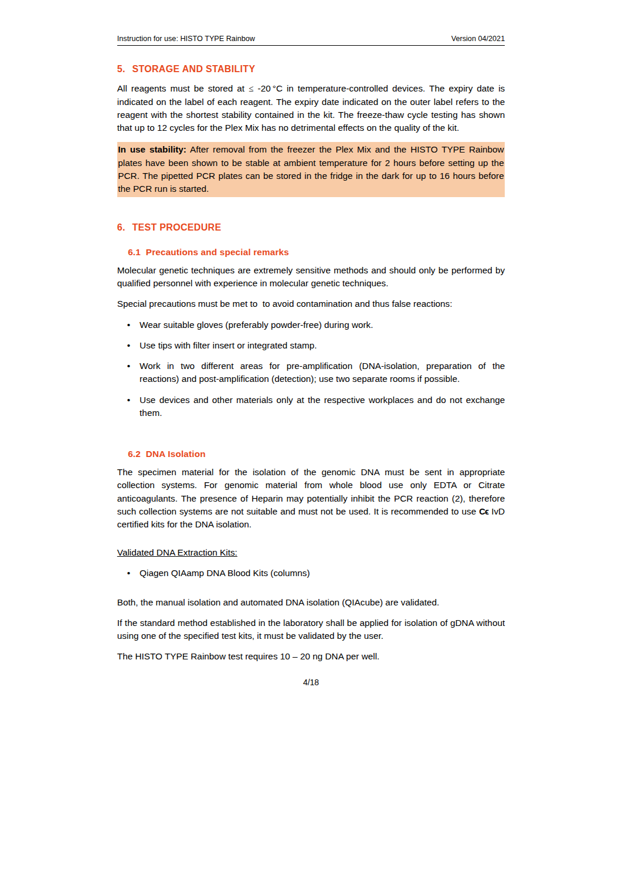Instruction for use: HISTO TYPE Rainbow
Version 04/2021
5. STORAGE AND STABILITY
All reagents must be stored at ≤ -20 °C in temperature-controlled devices. The expiry date is indicated on the label of each reagent. The expiry date indicated on the outer label refers to the reagent with the shortest stability contained in the kit. The freeze-thaw cycle testing has shown that up to 12 cycles for the Plex Mix has no detrimental effects on the quality of the kit.
In use stability: After removal from the freezer the Plex Mix and the HISTO TYPE Rainbow plates have been shown to be stable at ambient temperature for 2 hours before setting up the PCR. The pipetted PCR plates can be stored in the fridge in the dark for up to 16 hours before the PCR run is started.
6. TEST PROCEDURE
6.1 Precautions and special remarks
Molecular genetic techniques are extremely sensitive methods and should only be performed by qualified personnel with experience in molecular genetic techniques.
Special precautions must be met to to avoid contamination and thus false reactions:
Wear suitable gloves (preferably powder-free) during work.
Use tips with filter insert or integrated stamp.
Work in two different areas for pre-amplification (DNA-isolation, preparation of the reactions) and post-amplification (detection); use two separate rooms if possible.
Use devices and other materials only at the respective workplaces and do not exchange them.
6.2 DNA Isolation
The specimen material for the isolation of the genomic DNA must be sent in appropriate collection systems. For genomic material from whole blood use only EDTA or Citrate anticoagulants. The presence of Heparin may potentially inhibit the PCR reaction (2), therefore such collection systems are not suitable and must not be used. It is recommended to use Cϵ IvD certified kits for the DNA isolation.
Validated DNA Extraction Kits:
Qiagen QIAamp DNA Blood Kits (columns)
Both, the manual isolation and automated DNA isolation (QIAcube) are validated.
If the standard method established in the laboratory shall be applied for isolation of gDNA without using one of the specified test kits, it must be validated by the user.
The HISTO TYPE Rainbow test requires 10 – 20 ng DNA per well.
4/18